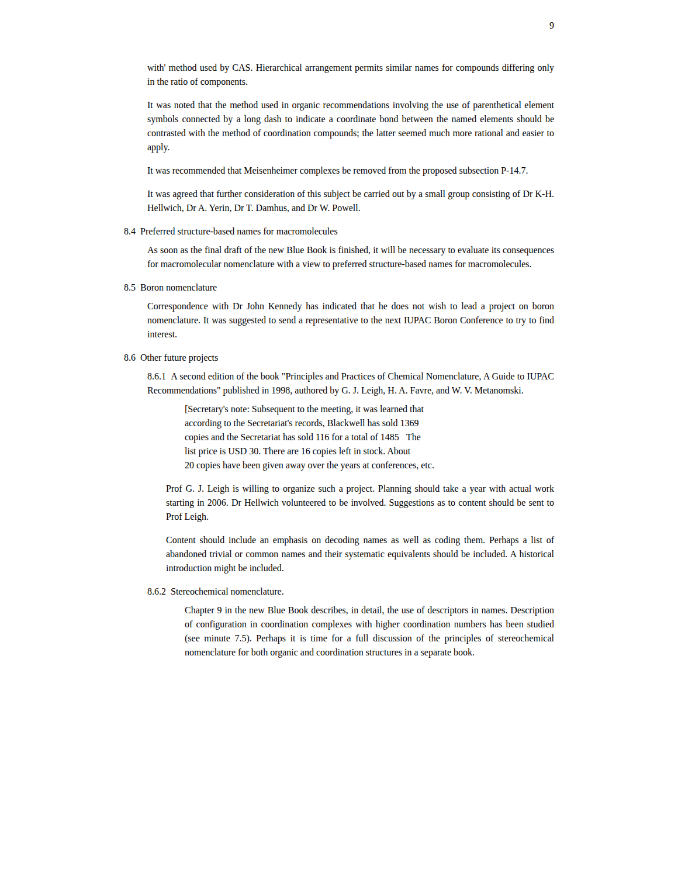9
with' method used by CAS. Hierarchical arrangement permits similar names for compounds differing only in the ratio of components.
It was noted that the method used in organic recommendations involving the use of parenthetical element symbols connected by a long dash to indicate a coordinate bond between the named elements should be contrasted with the method of coordination compounds; the latter seemed much more rational and easier to apply.
It was recommended that Meisenheimer complexes be removed from the proposed subsection P-14.7.
It was agreed that further consideration of this subject be carried out by a small group consisting of Dr K-H. Hellwich, Dr A. Yerin, Dr T. Damhus, and Dr W. Powell.
8.4 Preferred structure-based names for macromolecules
As soon as the final draft of the new Blue Book is finished, it will be necessary to evaluate its consequences for macromolecular nomenclature with a view to preferred structure-based names for macromolecules.
8.5 Boron nomenclature
Correspondence with Dr John Kennedy has indicated that he does not wish to lead a project on boron nomenclature. It was suggested to send a representative to the next IUPAC Boron Conference to try to find interest.
8.6 Other future projects
8.6.1 A second edition of the book "Principles and Practices of Chemical Nomenclature, A Guide to IUPAC Recommendations" published in 1998, authored by G. J. Leigh, H. A. Favre, and W. V. Metanomski.
[Secretary's note: Subsequent to the meeting, it was learned that according to the Secretariat's records, Blackwell has sold 1369 copies and the Secretariat has sold 116 for a total of 1485 The list price is USD 30. There are 16 copies left in stock. About 20 copies have been given away over the years at conferences, etc.
Prof G. J. Leigh is willing to organize such a project. Planning should take a year with actual work starting in 2006. Dr Hellwich volunteered to be involved. Suggestions as to content should be sent to Prof Leigh.
Content should include an emphasis on decoding names as well as coding them. Perhaps a list of abandoned trivial or common names and their systematic equivalents should be included. A historical introduction might be included.
8.6.2 Stereochemical nomenclature.
Chapter 9 in the new Blue Book describes, in detail, the use of descriptors in names. Description of configuration in coordination complexes with higher coordination numbers has been studied (see minute 7.5). Perhaps it is time for a full discussion of the principles of stereochemical nomenclature for both organic and coordination structures in a separate book.